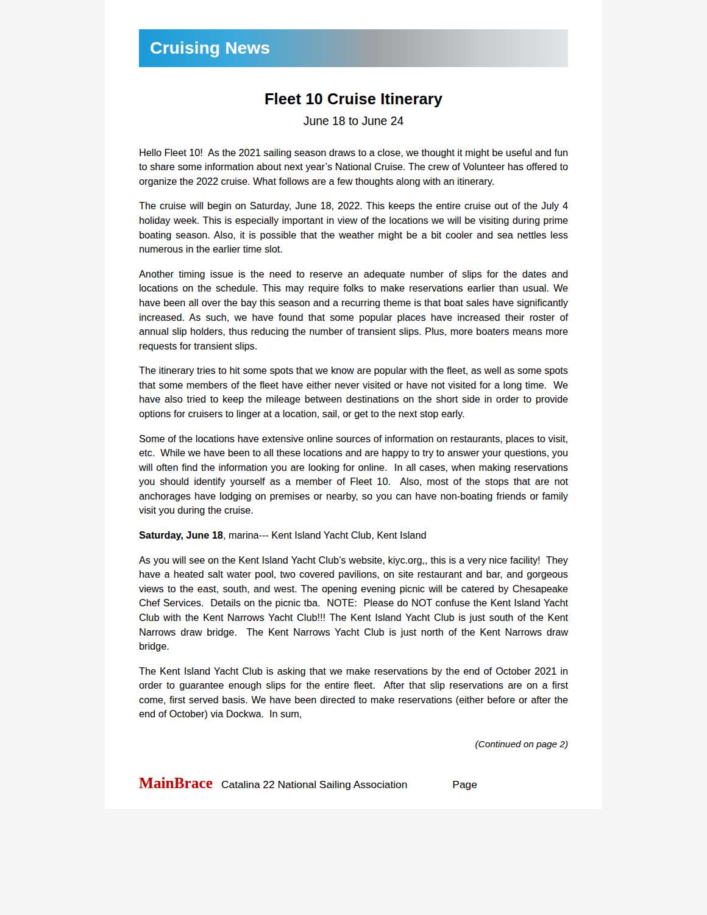Cruising News
Fleet 10 Cruise Itinerary
June 18 to June 24
Hello Fleet 10! As the 2021 sailing season draws to a close, we thought it might be useful and fun to share some information about next year’s National Cruise. The crew of Volunteer has offered to organize the 2022 cruise. What follows are a few thoughts along with an itinerary.
The cruise will begin on Saturday, June 18, 2022. This keeps the entire cruise out of the July 4 holiday week. This is especially important in view of the locations we will be visiting during prime boating season. Also, it is possible that the weather might be a bit cooler and sea nettles less numerous in the earlier time slot.
Another timing issue is the need to reserve an adequate number of slips for the dates and locations on the schedule. This may require folks to make reservations earlier than usual. We have been all over the bay this season and a recurring theme is that boat sales have significantly increased. As such, we have found that some popular places have increased their roster of annual slip holders, thus reducing the number of transient slips. Plus, more boaters means more requests for transient slips.
The itinerary tries to hit some spots that we know are popular with the fleet, as well as some spots that some members of the fleet have either never visited or have not visited for a long time. We have also tried to keep the mileage between destinations on the short side in order to provide options for cruisers to linger at a location, sail, or get to the next stop early.
Some of the locations have extensive online sources of information on restaurants, places to visit, etc. While we have been to all these locations and are happy to try to answer your questions, you will often find the information you are looking for online. In all cases, when making reservations you should identify yourself as a member of Fleet 10. Also, most of the stops that are not anchorages have lodging on premises or nearby, so you can have non-boating friends or family visit you during the cruise.
Saturday, June 18, marina--- Kent Island Yacht Club, Kent Island
As you will see on the Kent Island Yacht Club’s website, kiyc.org,, this is a very nice facility! They have a heated salt water pool, two covered pavilions, on site restaurant and bar, and gorgeous views to the east, south, and west. The opening evening picnic will be catered by Chesapeake Chef Services. Details on the picnic tba. NOTE: Please do NOT confuse the Kent Island Yacht Club with the Kent Narrows Yacht Club!!! The Kent Island Yacht Club is just south of the Kent Narrows draw bridge. The Kent Narrows Yacht Club is just north of the Kent Narrows draw bridge.
The Kent Island Yacht Club is asking that we make reservations by the end of October 2021 in order to guarantee enough slips for the entire fleet. After that slip reservations are on a first come, first served basis. We have been directed to make reservations (either before or after the end of October) via Dockwa. In sum,
(Continued on page 2)
MainBrace Catalina 22 National Sailing Association Page